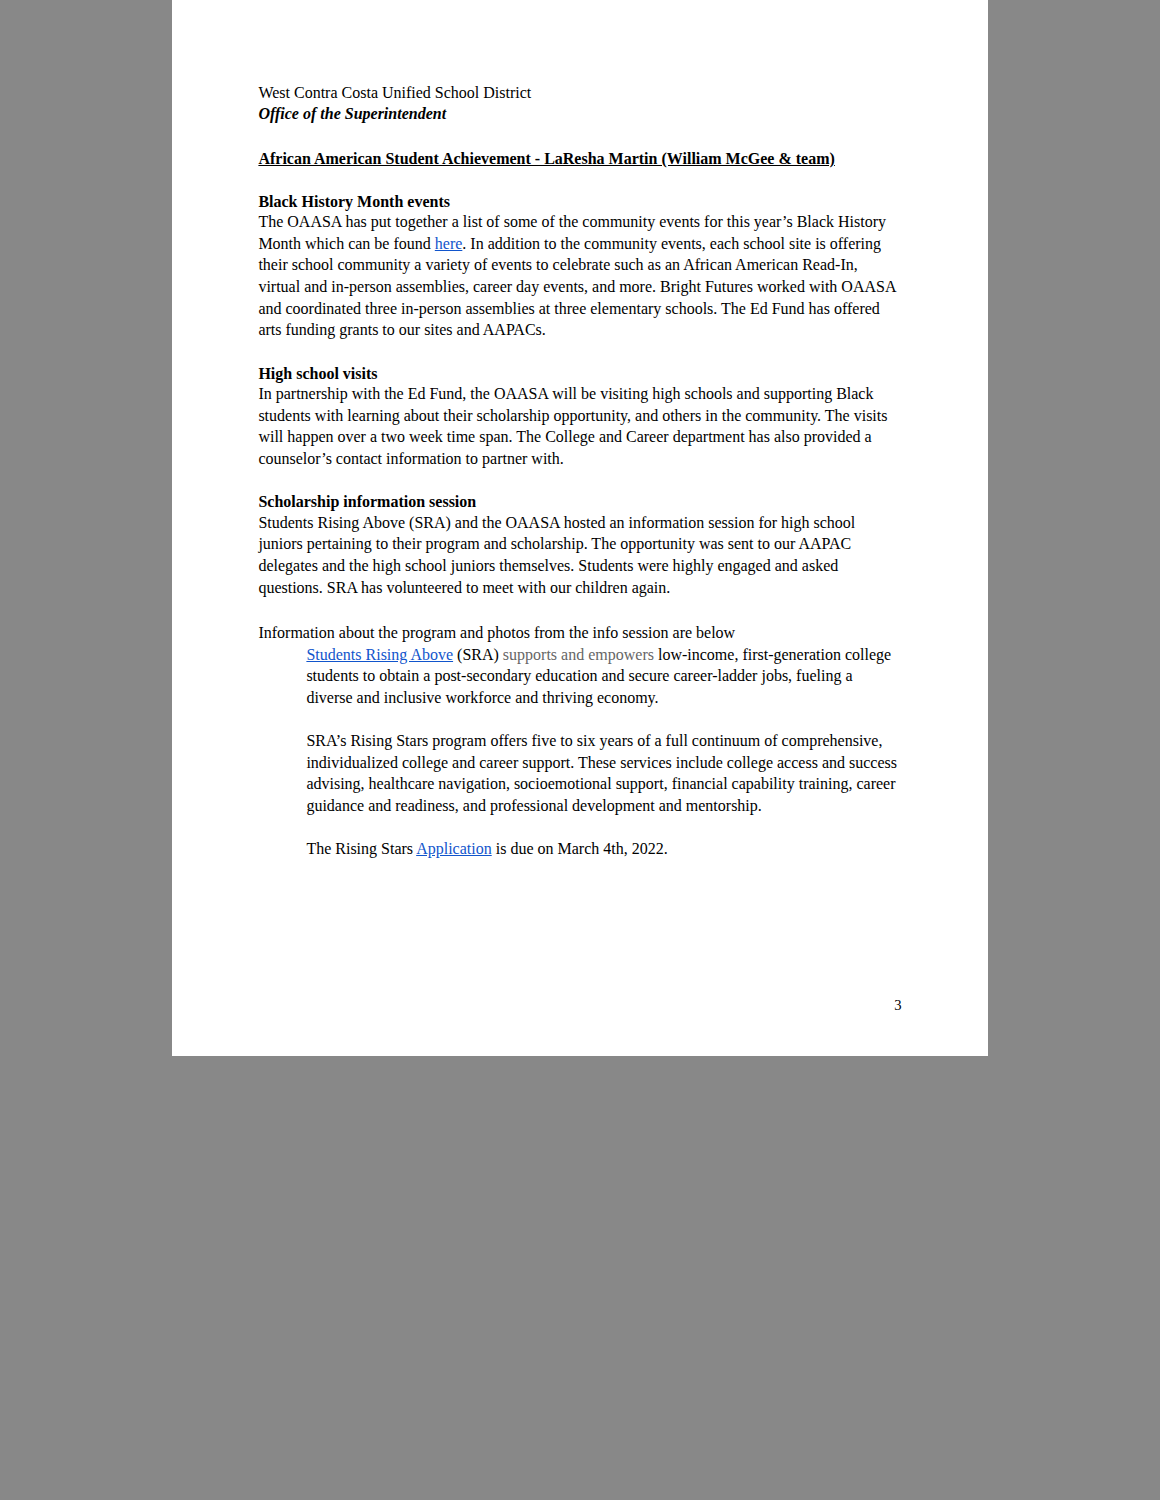West Contra Costa Unified School District
Office of the Superintendent
African American Student Achievement - LaResha Martin (William McGee & team)
Black History Month events
The OAASA has put together a list of some of the community events for this year’s Black History Month which can be found here. In addition to the community events, each school site is offering their school community a variety of events to celebrate such as an African American Read-In, virtual and in-person assemblies, career day events, and more. Bright Futures worked with OAASA and coordinated three in-person assemblies at three elementary schools. The Ed Fund has offered arts funding grants to our sites and AAPACs.
High school visits
In partnership with the Ed Fund, the OAASA will be visiting high schools and supporting Black students with learning about their scholarship opportunity, and others in the community. The visits will happen over a two week time span. The College and Career department has also provided a counselor’s contact information to partner with.
Scholarship information session
Students Rising Above (SRA) and the OAASA hosted an information session for high school juniors pertaining to their program and scholarship. The opportunity was sent to our AAPAC delegates and the high school juniors themselves. Students were highly engaged and asked questions. SRA has volunteered to meet with our children again.
Information about the program and photos from the info session are below
Students Rising Above (SRA) supports and empowers low-income, first-generation college students to obtain a post-secondary education and secure career-ladder jobs, fueling a diverse and inclusive workforce and thriving economy.
SRA’s Rising Stars program offers five to six years of a full continuum of comprehensive, individualized college and career support. These services include college access and success advising, healthcare navigation, socioemotional support, financial capability training, career guidance and readiness, and professional development and mentorship.
The Rising Stars Application is due on March 4th, 2022.
3